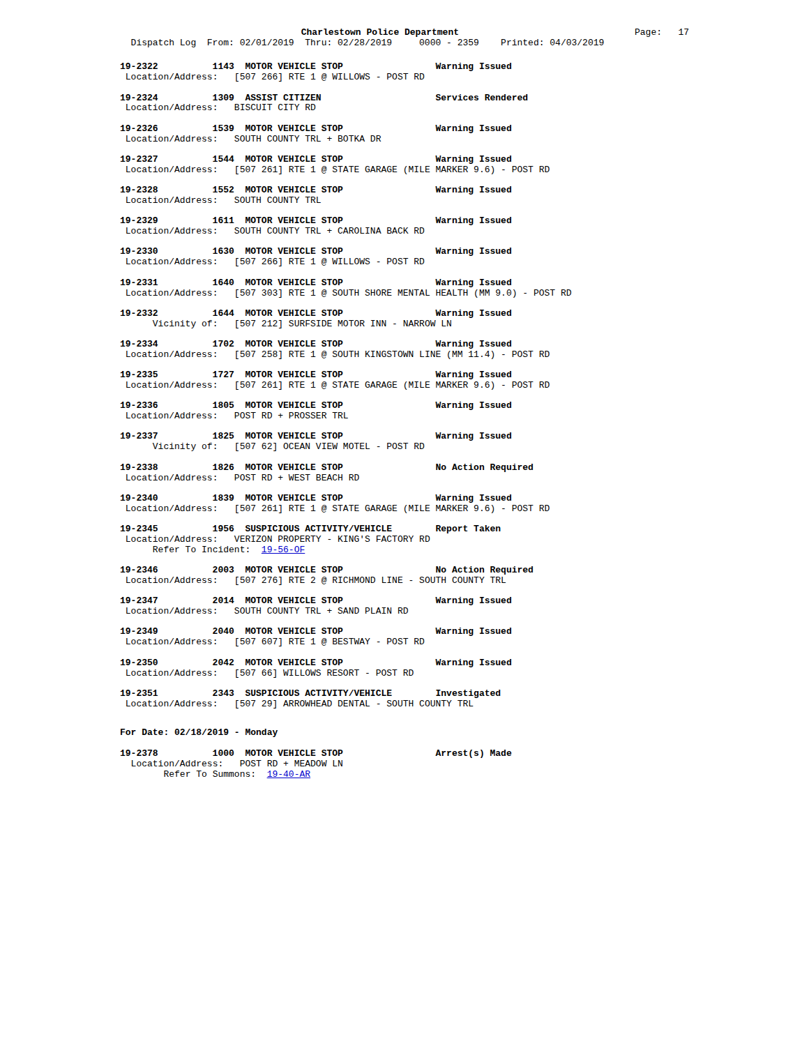Charlestown Police Department Page: 17
Dispatch Log From: 02/01/2019 Thru: 02/28/2019 0000 - 2359 Printed: 04/03/2019
19-2322 1143 MOTOR VEHICLE STOP Warning Issued
Location/Address: [507 266] RTE 1 @ WILLOWS - POST RD
19-2324 1309 ASSIST CITIZEN Services Rendered
Location/Address: BISCUIT CITY RD
19-2326 1539 MOTOR VEHICLE STOP Warning Issued
Location/Address: SOUTH COUNTY TRL + BOTKA DR
19-2327 1544 MOTOR VEHICLE STOP Warning Issued
Location/Address: [507 261] RTE 1 @ STATE GARAGE (MILE MARKER 9.6) - POST RD
19-2328 1552 MOTOR VEHICLE STOP Warning Issued
Location/Address: SOUTH COUNTY TRL
19-2329 1611 MOTOR VEHICLE STOP Warning Issued
Location/Address: SOUTH COUNTY TRL + CAROLINA BACK RD
19-2330 1630 MOTOR VEHICLE STOP Warning Issued
Location/Address: [507 266] RTE 1 @ WILLOWS - POST RD
19-2331 1640 MOTOR VEHICLE STOP Warning Issued
Location/Address: [507 303] RTE 1 @ SOUTH SHORE MENTAL HEALTH (MM 9.0) - POST RD
19-2332 1644 MOTOR VEHICLE STOP Warning Issued
Vicinity of: [507 212] SURFSIDE MOTOR INN - NARROW LN
19-2334 1702 MOTOR VEHICLE STOP Warning Issued
Location/Address: [507 258] RTE 1 @ SOUTH KINGSTOWN LINE (MM 11.4) - POST RD
19-2335 1727 MOTOR VEHICLE STOP Warning Issued
Location/Address: [507 261] RTE 1 @ STATE GARAGE (MILE MARKER 9.6) - POST RD
19-2336 1805 MOTOR VEHICLE STOP Warning Issued
Location/Address: POST RD + PROSSER TRL
19-2337 1825 MOTOR VEHICLE STOP Warning Issued
Vicinity of: [507 62] OCEAN VIEW MOTEL - POST RD
19-2338 1826 MOTOR VEHICLE STOP No Action Required
Location/Address: POST RD + WEST BEACH RD
19-2340 1839 MOTOR VEHICLE STOP Warning Issued
Location/Address: [507 261] RTE 1 @ STATE GARAGE (MILE MARKER 9.6) - POST RD
19-2345 1956 SUSPICIOUS ACTIVITY/VEHICLE Report Taken
Location/Address: VERIZON PROPERTY - KING'S FACTORY RD
Refer To Incident: 19-56-OF
19-2346 2003 MOTOR VEHICLE STOP No Action Required
Location/Address: [507 276] RTE 2 @ RICHMOND LINE - SOUTH COUNTY TRL
19-2347 2014 MOTOR VEHICLE STOP Warning Issued
Location/Address: SOUTH COUNTY TRL + SAND PLAIN RD
19-2349 2040 MOTOR VEHICLE STOP Warning Issued
Location/Address: [507 607] RTE 1 @ BESTWAY - POST RD
19-2350 2042 MOTOR VEHICLE STOP Warning Issued
Location/Address: [507 66] WILLOWS RESORT - POST RD
19-2351 2343 SUSPICIOUS ACTIVITY/VEHICLE Investigated
Location/Address: [507 29] ARROWHEAD DENTAL - SOUTH COUNTY TRL
For Date: 02/18/2019 - Monday
19-2378 1000 MOTOR VEHICLE STOP Arrest(s) Made
Location/Address: POST RD + MEADOW LN
Refer To Summons: 19-40-AR